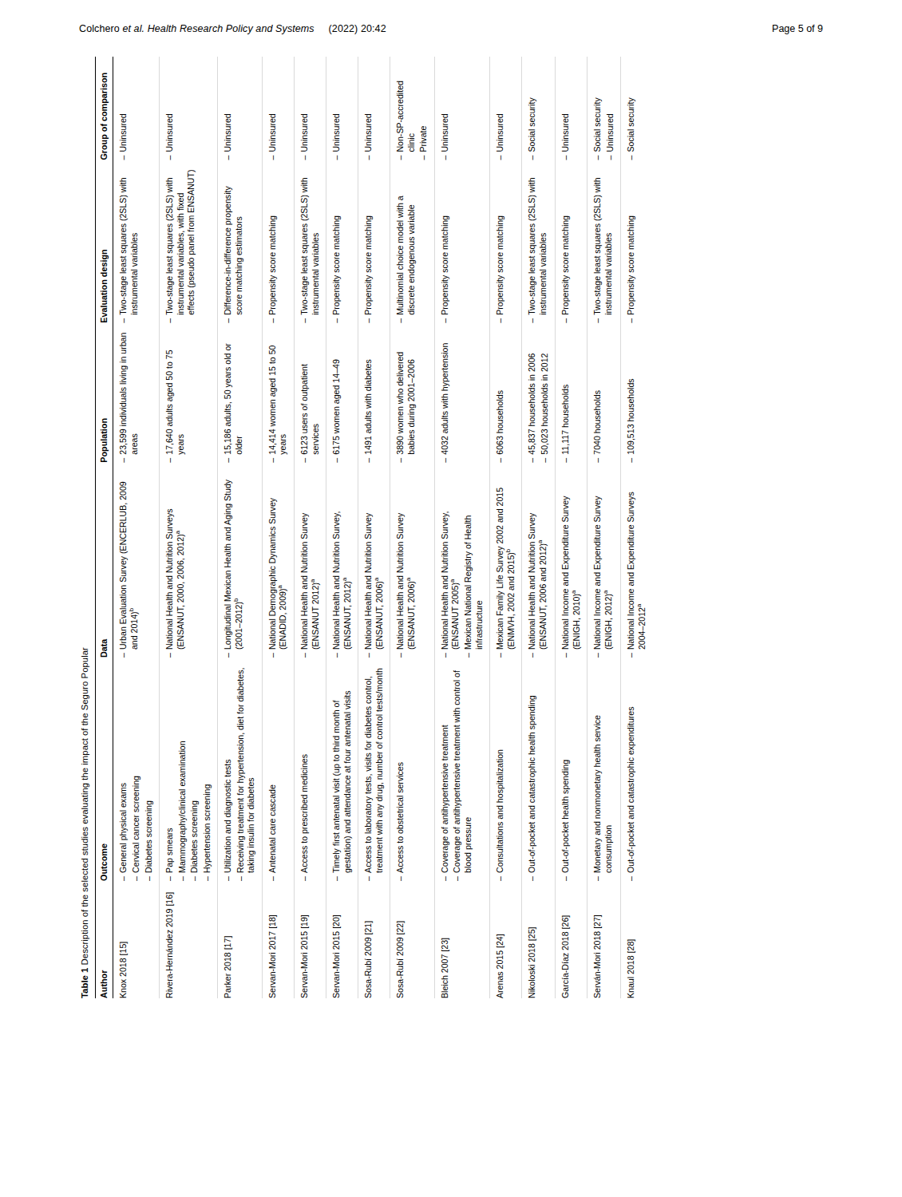Colchero et al. Health Research Policy and Systems (2022) 20:42
Page 5 of 9
Table 1 Description of the selected studies evaluating the impact of the Seguro Popular
| Author | Outcome | Data | Population | Evaluation design | Group of comparison |
| --- | --- | --- | --- | --- | --- |
| Knox 2018 [15] | General physical exams Cervical cancer screening Diabetes screening | Urban Evaluation Survey (ENCERLUB, 2009 and 2014) b | 23,599 individuals living in urban areas | Two-stage least squares (2SLS) with instrumental variables | Uninsured |
| Rivera-Hernández 2019 [16] | Pap smears Mammography/clinical examination Diabetes screening Hypertension screening | National Health and Nutrition Surveys (ENSANUT, 2000, 2006, 2012) a | 17,640 adults aged 50 to 75 years | Two-stage least squares (2SLS) with instrumental variables, with fixed effects (pseudo panel from ENSANUT) | Uninsured |
| Parker 2018 [17] | Utilization and diagnostic tests Receiving treatment for hypertension, diet for diabetes, taking insulin for diabetes | Longitudinal Mexican Health and Aging Study (2001–2012) b | 15,186 adults, 50 years old or older | Difference-in-difference propensity score matching estimators | Uninsured |
| Servan-Mori 2017 [18] | Antenatal care cascade | National Demographic Dynamics Survey (ENADID, 2009) a | 14,414 women aged 15 to 50 years | Propensity score matching | Uninsured |
| Servan-Mori 2015 [19] | Access to prescribed medicines | National Health and Nutrition Survey (ENSANUT 2012) a | 6123 users of outpatient services | Two-stage least squares (2SLS) with instrumental variables | Uninsured |
| Servan-Mori 2015 [20] | Timely first antenatal visit (up to third month of gestation) and attendance at four antenatal visits | National Health and Nutrition Survey, (ENSANUT, 2012) a | 6175 women aged 14–49 | Propensity score matching | Uninsured |
| Sosa-Rubí 2009 [21] | Access to laboratory tests, visits for diabetes control, treatment with any drug, number of control tests/month | National Health and Nutrition Survey (ENSANUT, 2006) a | 1491 adults with diabetes | Propensity score matching | Uninsured |
| Sosa-Rubí 2009 [22] | Access to obstetrical services | National Health and Nutrition Survey (ENSANUT, 2006) a | 3890 women who delivered babies during 2001–2006 | Multinomial choice model with a discrete endogenous variable | Non-SP-accredited clinic Private |
| Bleich 2007 [23] | Coverage of antihypertensive treatment Coverage of antihypertensive treatment with control of blood pressure | National Health and Nutrition Survey, (ENSANUT 2005) a Mexican National Registry of Health infrastructure | 4032 adults with hypertension | Propensity score matching | Uninsured |
| Arenas 2015 [24] | Consultations and hospitalization | Mexican Family Life Survey 2002 and 2015 (ENMVH, 2002 and 2015) b | 6063 households | Propensity score matching | Uninsured |
| Nikoloski 2018 [25] | Out-of-pocket and catastrophic health spending | National Health and Nutrition Survey (ENSANUT, 2006 and 2012) a | 45,837 households in 2006 50,023 households in 2012 | Two-stage least squares (2SLS) with instrumental variables | Social security |
| García-Díaz 2018 [26] | Out-of-pocket health spending | National Income and Expenditure Survey (ENIGH, 2010) a | 11,117 households | Propensity score matching | Uninsured |
| Serván-Mori 2018 [27] | Monetary and nonmonetary health service consumption | National Income and Expenditure Survey (ENIGH, 2012) a | 7040 households | Two-stage least squares (2SLS) with instrumental variables | Social security Uninsured |
| Knaul 2018 [28] | Out-of-pocket and catastrophic expenditures | National Income and Expenditure Surveys 2004–2012 a | 109,513 households | Propensity score matching | Social security |